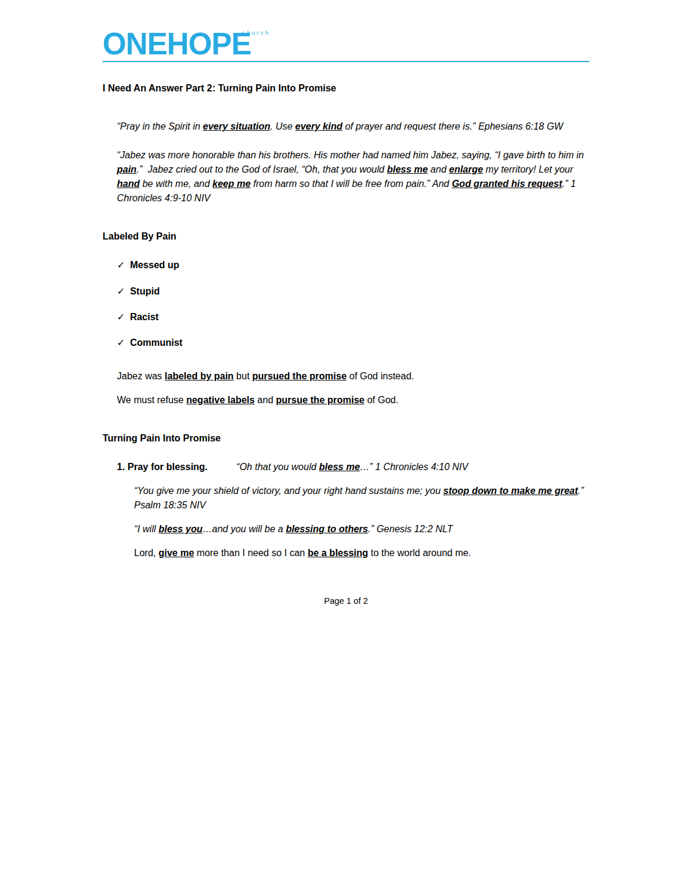ONE HOPE church
I Need An Answer Part 2: Turning Pain Into Promise
“Pray in the Spirit in every situation. Use every kind of prayer and request there is.” Ephesians 6:18 GW
“Jabez was more honorable than his brothers. His mother had named him Jabez, saying, “I gave birth to him in pain.” Jabez cried out to the God of Israel, “Oh, that you would bless me and enlarge my territory! Let your hand be with me, and keep me from harm so that I will be free from pain.” And God granted his request.” 1 Chronicles 4:9-10 NIV
Labeled By Pain
Messed up
Stupid
Racist
Communist
Jabez was labeled by pain but pursued the promise of God instead.
We must refuse negative labels and pursue the promise of God.
Turning Pain Into Promise
Pray for blessing.“Oh that you would bless me…” 1 Chronicles 4:10 NIV
“You give me your shield of victory, and your right hand sustains me; you stoop down to make me great.” Psalm 18:35 NIV
“I will bless you…and you will be a blessing to others.” Genesis 12:2 NLT
Lord, give me more than I need so I can be a blessing to the world around me.
Page 1 of 2